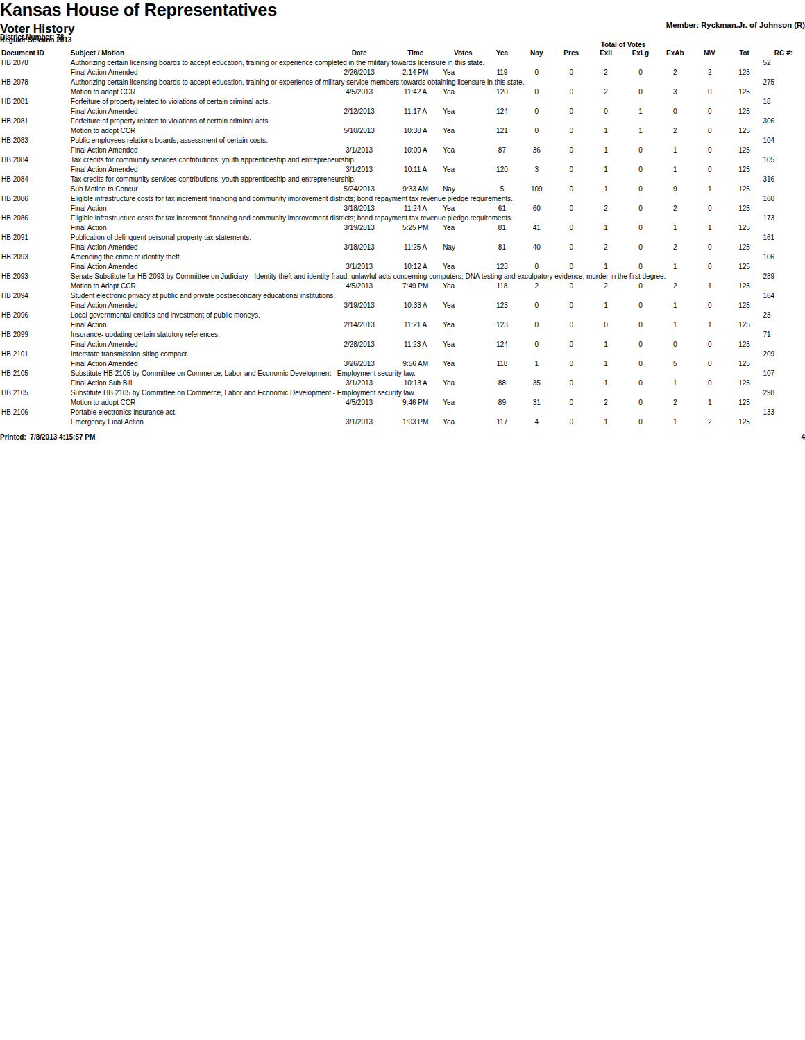Kansas House of Representatives
Voter History
Regular Session 2013
Member: Ryckman.Jr. of Johnson (R)
District Number: 78
| | Total of Votes | |
| --- | --- | --- |
| Document ID | Subject / Motion | Date | Time | Votes | Yea | Nay | Pres | ExII | ExLg | ExAb | N\V | Tot | RC #: |
| HB 2078 | Authorizing certain licensing boards to accept education, training or experience completed in the military towards licensure in this state. | 52 |
| | Final Action Amended | 2/26/2013 | 2:14 PM | Yea | 119 | 0 | 0 | 2 | 0 | 2 | 2 | 125 | |
| HB 2078 | Authorizing certain licensing boards to accept education, training or experience of military service members towards obtaining licensure in this state. | 275 |
| | Motion to adopt CCR | 4/5/2013 | 11:42 A | Yea | 120 | 0 | 0 | 2 | 0 | 3 | 0 | 125 | |
| HB 2081 | Forfeiture of property related to violations of certain criminal acts. | 18 |
| | Final Action Amended | 2/12/2013 | 11:17 A | Yea | 124 | 0 | 0 | 0 | 1 | 0 | 0 | 125 | |
| HB 2081 | Forfeiture of property related to violations of certain criminal acts. | 306 |
| | Motion to adopt CCR | 5/10/2013 | 10:38 A | Yea | 121 | 0 | 0 | 1 | 1 | 2 | 0 | 125 | |
| HB 2083 | Public employees relations boards; assessment of certain costs. | 104 |
| | Final Action Amended | 3/1/2013 | 10:09 A | Yea | 87 | 36 | 0 | 1 | 0 | 1 | 0 | 125 | |
| HB 2084 | Tax credits for community services contributions; youth apprenticeship and entrepreneurship. | 105 |
| | Final Action Amended | 3/1/2013 | 10:11 A | Yea | 120 | 3 | 0 | 1 | 0 | 1 | 0 | 125 | |
| HB 2084 | Tax credits for community services contributions; youth apprenticeship and entrepreneurship. | 316 |
| | Sub Motion to Concur | 5/24/2013 | 9:33 AM | Nay | 5 | 109 | 0 | 1 | 0 | 9 | 1 | 125 | |
| HB 2086 | Eligible infrastructure costs for tax increment financing and community improvement districts; bond repayment tax revenue pledge requirements. | 160 |
| | Final Action | 3/18/2013 | 11:24 A | Yea | 61 | 60 | 0 | 2 | 0 | 2 | 0 | 125 | |
| HB 2086 | Eligible infrastructure costs for tax increment financing and community improvement districts; bond repayment tax revenue pledge requirements. | 173 |
| | Final Action | 3/19/2013 | 5:25 PM | Yea | 81 | 41 | 0 | 1 | 0 | 1 | 1 | 125 | |
| HB 2091 | Publication of delinquent personal property tax statements. | 161 |
| | Final Action Amended | 3/18/2013 | 11:25 A | Nay | 81 | 40 | 0 | 2 | 0 | 2 | 0 | 125 | |
| HB 2093 | Amending the crime of identity theft. | 106 |
| | Final Action Amended | 3/1/2013 | 10:12 A | Yea | 123 | 0 | 0 | 1 | 0 | 1 | 0 | 125 | |
| HB 2093 | Senate Substitute for HB 2093 by Committee on Judiciary - Identity theft and identity fraud; unlawful acts concerning computers; DNA testing and exculpatory evidence; murder in the first degree. | 289 |
| | Motion to Adopt CCR | 4/5/2013 | 7:49 PM | Yea | 118 | 2 | 0 | 2 | 0 | 2 | 1 | 125 | |
| HB 2094 | Student electronic privacy at public and private postsecondary educational institutions. | 164 |
| | Final Action Amended | 3/19/2013 | 10:33 A | Yea | 123 | 0 | 0 | 1 | 0 | 1 | 0 | 125 | |
| HB 2096 | Local governmental entities and investment of public moneys. | 23 |
| | Final Action | 2/14/2013 | 11:21 A | Yea | 123 | 0 | 0 | 0 | 0 | 1 | 1 | 125 | |
| HB 2099 | Insurance- updating certain statutory references. | 71 |
| | Final Action Amended | 2/28/2013 | 11:23 A | Yea | 124 | 0 | 0 | 1 | 0 | 0 | 0 | 125 | |
| HB 2101 | Interstate transmission siting compact. | 209 |
| | Final Action Amended | 3/26/2013 | 9:56 AM | Yea | 118 | 1 | 0 | 1 | 0 | 5 | 0 | 125 | |
| HB 2105 | Substitute HB 2105 by Committee on Commerce, Labor and Economic Development - Employment security law. | 107 |
| | Final Action Sub Bill | 3/1/2013 | 10:13 A | Yea | 88 | 35 | 0 | 1 | 0 | 1 | 0 | 125 | |
| HB 2105 | Substitute HB 2105 by Committee on Commerce, Labor and Economic Development - Employment security law. | 298 |
| | Motion to adopt CCR | 4/5/2013 | 9:46 PM | Yea | 89 | 31 | 0 | 2 | 0 | 2 | 1 | 125 | |
| HB 2106 | Portable electronics insurance act. | 133 |
| | Emergency Final Action | 3/1/2013 | 1:03 PM | Yea | 117 | 4 | 0 | 1 | 0 | 1 | 2 | 125 | |
Printed: 7/8/2013 4:15:57 PM
4